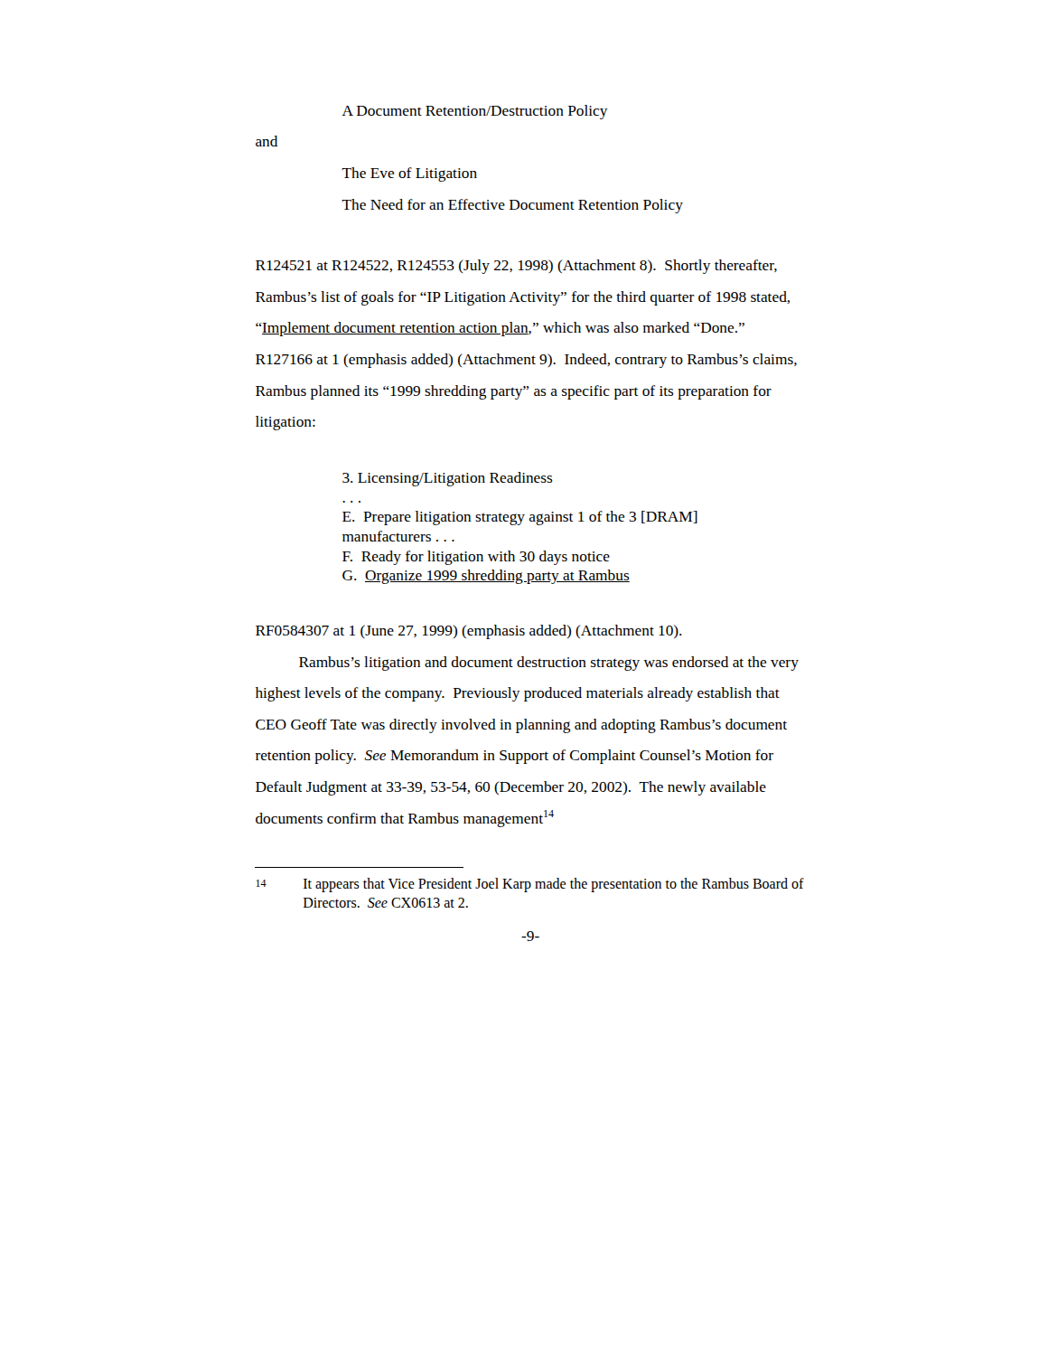A Document Retention/Destruction Policy
and
The Eve of Litigation
The Need for an Effective Document Retention Policy
R124521 at R124522, R124553 (July 22, 1998) (Attachment 8). Shortly thereafter, Rambus’s list of goals for “IP Litigation Activity” for the third quarter of 1998 stated, “Implement document retention action plan,” which was also marked “Done.” R127166 at 1 (emphasis added) (Attachment 9). Indeed, contrary to Rambus’s claims, Rambus planned its “1999 shredding party” as a specific part of its preparation for litigation:
3. Licensing/Litigation Readiness
. . .
E. Prepare litigation strategy against 1 of the 3 [DRAM]
manufacturers . . .
F. Ready for litigation with 30 days notice
G. Organize 1999 shredding party at Rambus
RF0584307 at 1 (June 27, 1999) (emphasis added) (Attachment 10).
Rambus’s litigation and document destruction strategy was endorsed at the very highest levels of the company. Previously produced materials already establish that CEO Geoff Tate was directly involved in planning and adopting Rambus’s document retention policy. See Memorandum in Support of Complaint Counsel’s Motion for Default Judgment at 33-39, 53-54, 60 (December 20, 2002). The newly available documents confirm that Rambus management14
14
It appears that Vice President Joel Karp made the presentation to the Rambus Board of Directors. See CX0613 at 2.
-9-